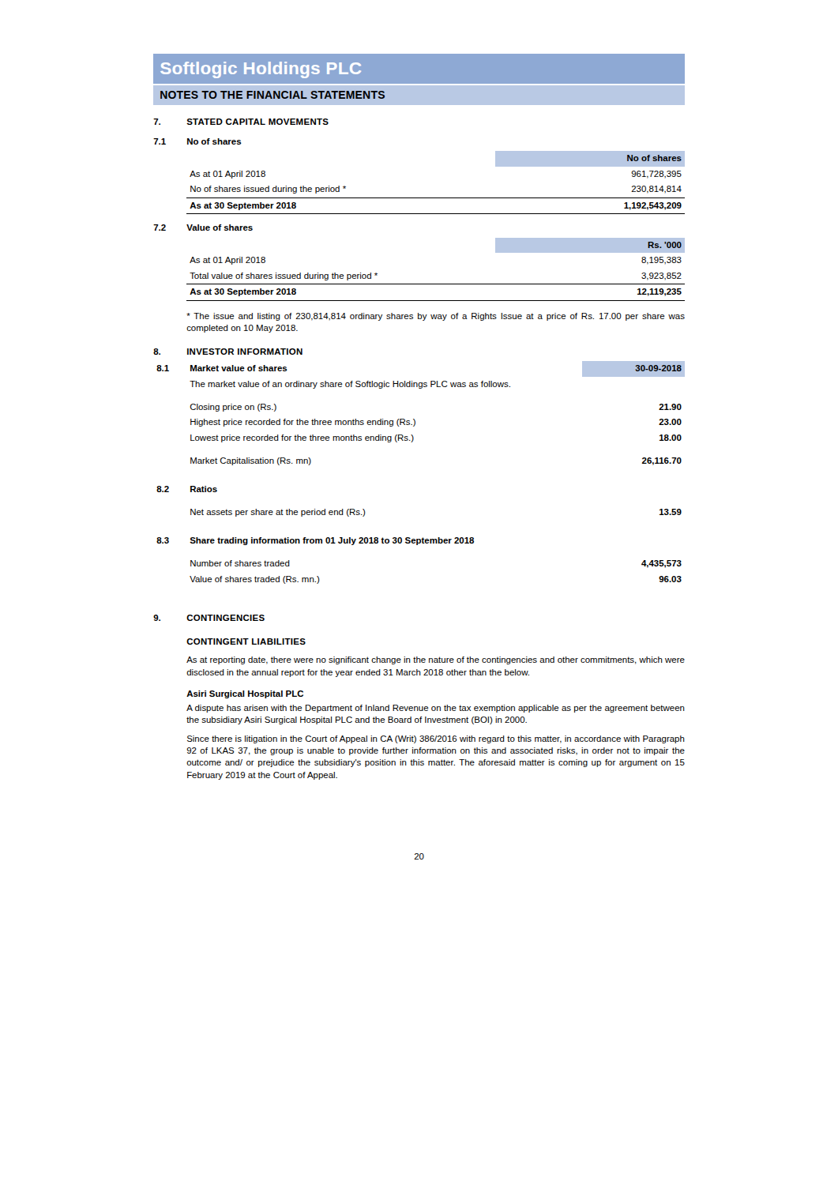Softlogic Holdings PLC
NOTES TO THE FINANCIAL STATEMENTS
7.
STATED CAPITAL MOVEMENTS
7.1
No of shares
| | No of shares |
| As at 01 April 2018 | 961,728,395 |
| No of shares issued during the period * | 230,814,814 |
| As at 30 September 2018 | 1,192,543,209 |
7.2
Value of shares
| | Rs. '000 |
| As at 01 April 2018 | 8,195,383 |
| Total value of shares issued during the period * | 3,923,852 |
| As at 30 September 2018 | 12,119,235 |
* The issue and listing of 230,814,814 ordinary shares by way of a Rights Issue at a price of Rs. 17.00 per share was completed on 10 May 2018.
8.
INVESTOR INFORMATION
| 8.1 | Market value of shares | 30-09-2018 |
| | The market value of an ordinary share of Softlogic Holdings PLC was as follows. |
| | Closing price on (Rs.) | 21.90 |
| | Highest price recorded for the three months ending (Rs.) | 23.00 |
| | Lowest price recorded for the three months ending (Rs.) | 18.00 |
| | Market Capitalisation (Rs. mn) | 26,116.70 |
| 8.2 | Ratios | |
| | Net assets per share at the period end (Rs.) | 13.59 |
| 8.3 | Share trading information from 01 July 2018 to 30 September 2018 |
| | Number of shares traded | 4,435,573 |
| | Value of shares traded (Rs. mn.) | 96.03 |
9.
CONTINGENCIES
CONTINGENT LIABILITIES
As at reporting date, there were no significant change in the nature of the contingencies and other commitments, which were disclosed in the annual report for the year ended 31 March 2018 other than the below.
Asiri Surgical Hospital PLC
A dispute has arisen with the Department of Inland Revenue on the tax exemption applicable as per the agreement between the subsidiary Asiri Surgical Hospital PLC and the Board of Investment (BOI) in 2000.
Since there is litigation in the Court of Appeal in CA (Writ) 386/2016 with regard to this matter, in accordance with Paragraph 92 of LKAS 37, the group is unable to provide further information on this and associated risks, in order not to impair the outcome and/ or prejudice the subsidiary's position in this matter. The aforesaid matter is coming up for argument on 15 February 2019 at the Court of Appeal.
20